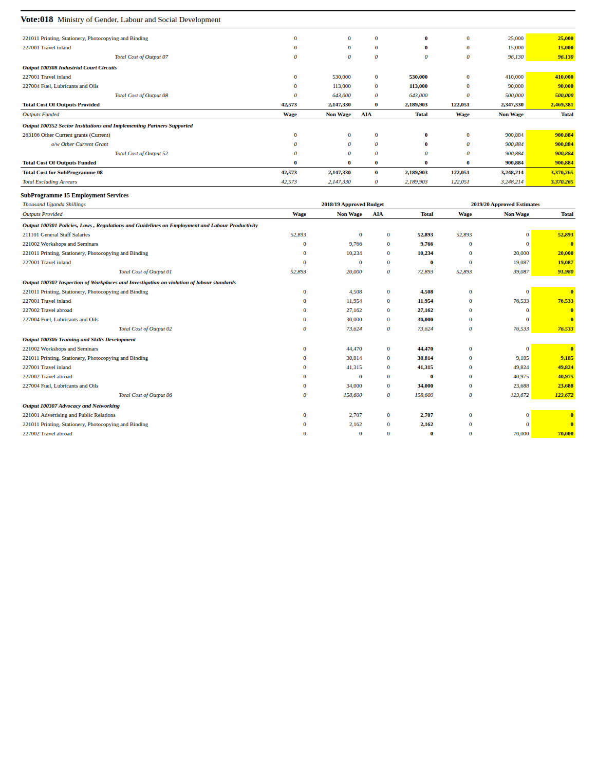Vote:018 Ministry of Gender, Labour and Social Development
| 221011 Printing, Stationery, Photocopying and Binding | 0 | 0 | 0 | 0 | 0 | 25,000 | 25,000 |
| 227001 Travel inland | 0 | 0 | 0 | 0 | 0 | 15,000 | 15,000 |
| Total Cost of Output 07 | 0 | 0 | 0 | 0 | 0 | 96,130 | 96,130 |
| Output 100308 Industrial Court Circuits |
| 227001 Travel inland | 0 | 530,000 | 0 | 530,000 | 0 | 410,000 | 410,000 |
| 227004 Fuel, Lubricants and Oils | 0 | 113,000 | 0 | 113,000 | 0 | 90,000 | 90,000 |
| Total Cost of Output 08 | 0 | 643,000 | 0 | 643,000 | 0 | 500,000 | 500,000 |
| Total Cost Of Outputs Provided | 42,573 | 2,147,330 | 0 | 2,189,903 | 122,051 | 2,347,330 | 2,469,381 |
| Outputs Funded | Wage | Non Wage | AIA | Total | Wage | Non Wage | Total |
| Output 100352 Sector Institutions and Implementing Partners Supported |
| 263106 Other Current grants (Current) | 0 | 0 | 0 | 0 | 0 | 900,884 | 900,884 |
| o/w Other Current Grant | 0 | 0 | 0 | 0 | 0 | 900,884 | 900,884 |
| Total Cost of Output 52 | 0 | 0 | 0 | 0 | 0 | 900,884 | 900,884 |
| Total Cost Of Outputs Funded | 0 | 0 | 0 | 0 | 0 | 900,884 | 900,884 |
| Total Cost for SubProgramme 08 | 42,573 | 2,147,330 | 0 | 2,189,903 | 122,051 | 3,248,214 | 3,370,265 |
| Total Excluding Arrears | 42,573 | 2,147,330 | 0 | 2,189,903 | 122,051 | 3,248,214 | 3,370,265 |
SubProgramme 15 Employment Services
| Thousand Uganda Shillings | 2018/19 Approved Budget | 2019/20 Approved Estimates |
| Outputs Provided | Wage | Non Wage | AIA | Total | Wage | Non Wage | Total |
| Output 100301 Policies, Laws , Regulations and Guidelines on Employment and Labour Productivity |
| 211101 General Staff Salaries | 52,893 | 0 | 0 | 52,893 | 52,893 | 0 | 52,893 |
| 221002 Workshops and Seminars | 0 | 9,766 | 0 | 9,766 | 0 | 0 | 0 |
| 221011 Printing, Stationery, Photocopying and Binding | 0 | 10,234 | 0 | 10,234 | 0 | 20,000 | 20,000 |
| 227001 Travel inland | 0 | 0 | 0 | 0 | 0 | 19,087 | 19,087 |
| Total Cost of Output 01 | 52,893 | 20,000 | 0 | 72,893 | 52,893 | 39,087 | 91,980 |
| Output 100302 Inspection of Workplaces and Investigation on violation of labour standards |
| 221011 Printing, Stationery, Photocopying and Binding | 0 | 4,508 | 0 | 4,508 | 0 | 0 | 0 |
| 227001 Travel inland | 0 | 11,954 | 0 | 11,954 | 0 | 76,533 | 76,533 |
| 227002 Travel abroad | 0 | 27,162 | 0 | 27,162 | 0 | 0 | 0 |
| 227004 Fuel, Lubricants and Oils | 0 | 30,000 | 0 | 30,000 | 0 | 0 | 0 |
| Total Cost of Output 02 | 0 | 73,624 | 0 | 73,624 | 0 | 76,533 | 76,533 |
| Output 100306 Training and Skills Development |
| 221002 Workshops and Seminars | 0 | 44,470 | 0 | 44,470 | 0 | 0 | 0 |
| 221011 Printing, Stationery, Photocopying and Binding | 0 | 38,814 | 0 | 38,814 | 0 | 9,185 | 9,185 |
| 227001 Travel inland | 0 | 41,315 | 0 | 41,315 | 0 | 49,824 | 49,824 |
| 227002 Travel abroad | 0 | 0 | 0 | 0 | 0 | 40,975 | 40,975 |
| 227004 Fuel, Lubricants and Oils | 0 | 34,000 | 0 | 34,000 | 0 | 23,688 | 23,688 |
| Total Cost of Output 06 | 0 | 158,600 | 0 | 158,600 | 0 | 123,672 | 123,672 |
| Output 100307 Advocacy and Networking |
| 221001 Advertising and Public Relations | 0 | 2,707 | 0 | 2,707 | 0 | 0 | 0 |
| 221011 Printing, Stationery, Photocopying and Binding | 0 | 2,162 | 0 | 2,162 | 0 | 0 | 0 |
| 227002 Travel abroad | 0 | 0 | 0 | 0 | 0 | 70,000 | 70,000 |